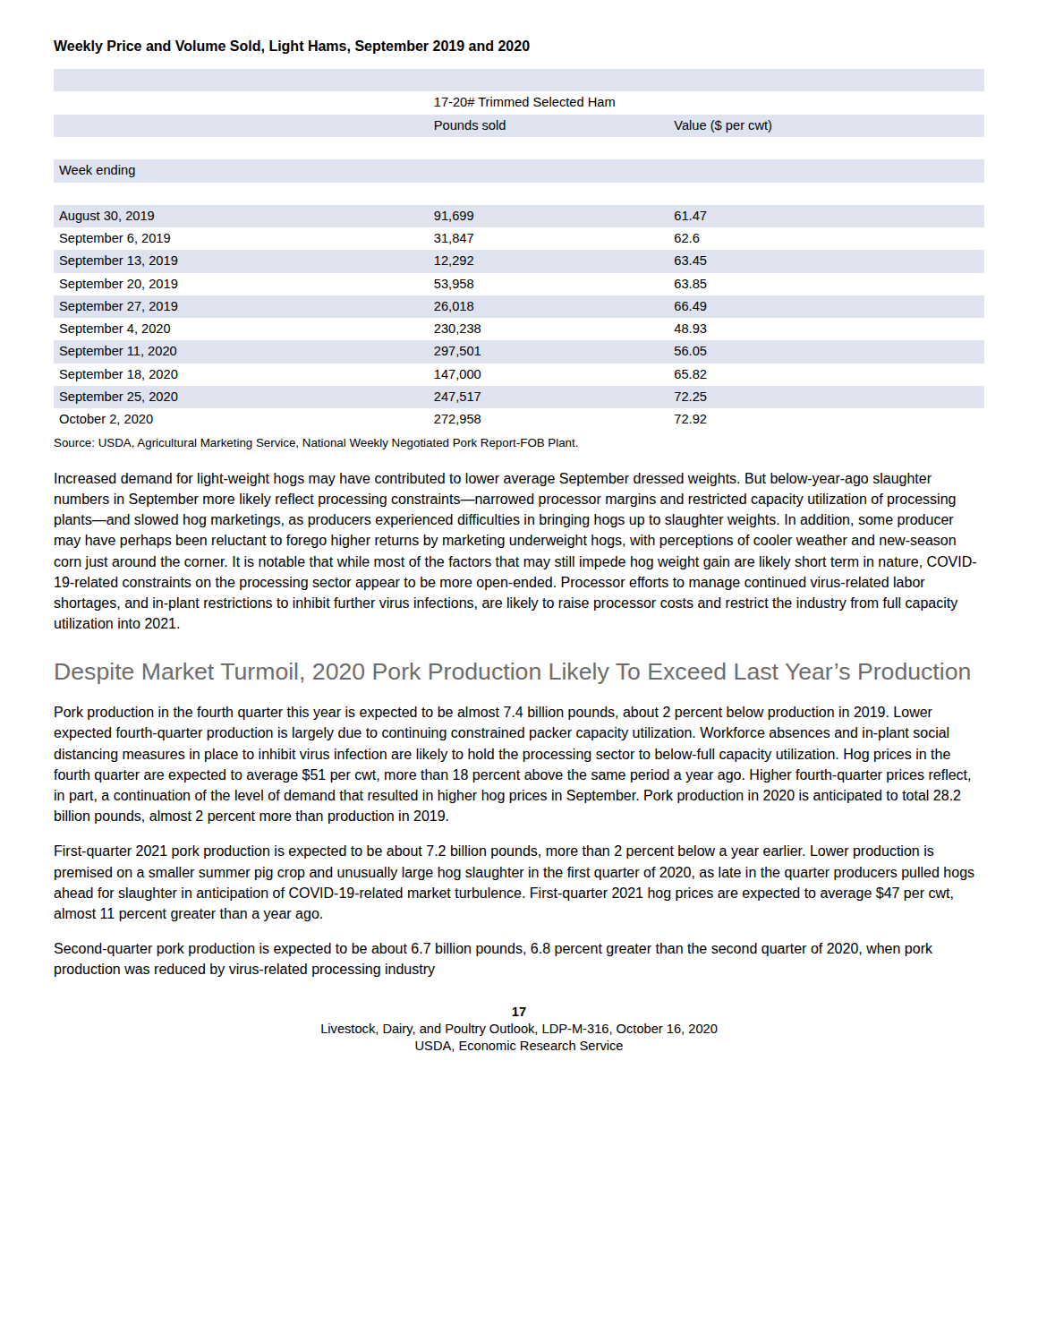Weekly Price and Volume Sold, Light Hams, September 2019 and 2020
| | 17-20# Trimmed Selected Ham |
| | Pounds sold | Value ($ per cwt) |
| Week ending | | |
| August 30, 2019 | 91,699 | 61.47 |
| September 6, 2019 | 31,847 | 62.6 |
| September 13, 2019 | 12,292 | 63.45 |
| September 20, 2019 | 53,958 | 63.85 |
| September 27, 2019 | 26,018 | 66.49 |
| September 4, 2020 | 230,238 | 48.93 |
| September 11, 2020 | 297,501 | 56.05 |
| September 18, 2020 | 147,000 | 65.82 |
| September 25, 2020 | 247,517 | 72.25 |
| October 2, 2020 | 272,958 | 72.92 |
Source: USDA, Agricultural Marketing Service, National Weekly Negotiated Pork Report-FOB Plant.
Increased demand for light-weight hogs may have contributed to lower average September dressed weights. But below-year-ago slaughter numbers in September more likely reflect processing constraints—narrowed processor margins and restricted capacity utilization of processing plants—and slowed hog marketings, as producers experienced difficulties in bringing hogs up to slaughter weights. In addition, some producer may have perhaps been reluctant to forego higher returns by marketing underweight hogs, with perceptions of cooler weather and new-season corn just around the corner. It is notable that while most of the factors that may still impede hog weight gain are likely short term in nature, COVID-19-related constraints on the processing sector appear to be more open-ended. Processor efforts to manage continued virus-related labor shortages, and in-plant restrictions to inhibit further virus infections, are likely to raise processor costs and restrict the industry from full capacity utilization into 2021.
Despite Market Turmoil, 2020 Pork Production Likely To Exceed Last Year’s Production
Pork production in the fourth quarter this year is expected to be almost 7.4 billion pounds, about 2 percent below production in 2019. Lower expected fourth-quarter production is largely due to continuing constrained packer capacity utilization. Workforce absences and in-plant social distancing measures in place to inhibit virus infection are likely to hold the processing sector to below-full capacity utilization. Hog prices in the fourth quarter are expected to average $51 per cwt, more than 18 percent above the same period a year ago. Higher fourth-quarter prices reflect, in part, a continuation of the level of demand that resulted in higher hog prices in September. Pork production in 2020 is anticipated to total 28.2 billion pounds, almost 2 percent more than production in 2019.
First-quarter 2021 pork production is expected to be about 7.2 billion pounds, more than 2 percent below a year earlier. Lower production is premised on a smaller summer pig crop and unusually large hog slaughter in the first quarter of 2020, as late in the quarter producers pulled hogs ahead for slaughter in anticipation of COVID-19-related market turbulence. First-quarter 2021 hog prices are expected to average $47 per cwt, almost 11 percent greater than a year ago.
Second-quarter pork production is expected to be about 6.7 billion pounds, 6.8 percent greater than the second quarter of 2020, when pork production was reduced by virus-related processing industry
17
Livestock, Dairy, and Poultry Outlook, LDP-M-316, October 16, 2020
USDA, Economic Research Service